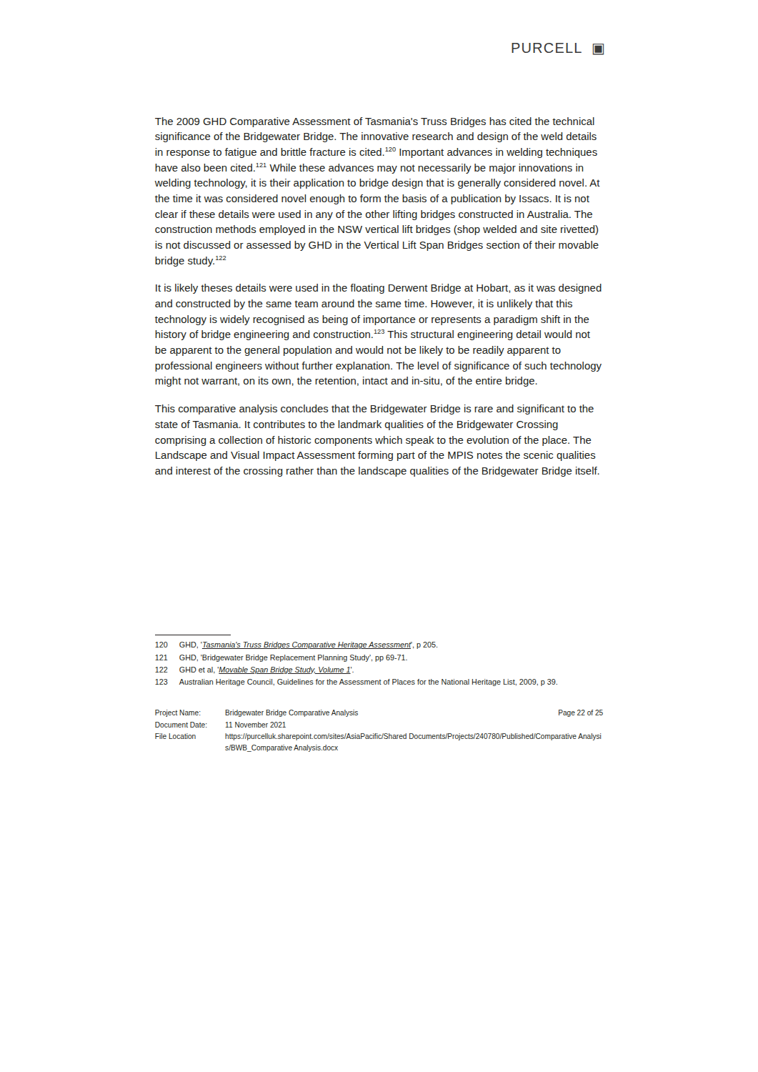PURCELL ▣
The 2009 GHD Comparative Assessment of Tasmania's Truss Bridges has cited the technical significance of the Bridgewater Bridge. The innovative research and design of the weld details in response to fatigue and brittle fracture is cited.120 Important advances in welding techniques have also been cited.121 While these advances may not necessarily be major innovations in welding technology, it is their application to bridge design that is generally considered novel. At the time it was considered novel enough to form the basis of a publication by Issacs. It is not clear if these details were used in any of the other lifting bridges constructed in Australia. The construction methods employed in the NSW vertical lift bridges (shop welded and site rivetted) is not discussed or assessed by GHD in the Vertical Lift Span Bridges section of their movable bridge study.122
It is likely theses details were used in the floating Derwent Bridge at Hobart, as it was designed and constructed by the same team around the same time. However, it is unlikely that this technology is widely recognised as being of importance or represents a paradigm shift in the history of bridge engineering and construction.123 This structural engineering detail would not be apparent to the general population and would not be likely to be readily apparent to professional engineers without further explanation. The level of significance of such technology might not warrant, on its own, the retention, intact and in-situ, of the entire bridge.
This comparative analysis concludes that the Bridgewater Bridge is rare and significant to the state of Tasmania. It contributes to the landmark qualities of the Bridgewater Crossing comprising a collection of historic components which speak to the evolution of the place. The Landscape and Visual Impact Assessment forming part of the MPIS notes the scenic qualities and interest of the crossing rather than the landscape qualities of the Bridgewater Bridge itself.
120
GHD, 'Tasmania's Truss Bridges Comparative Heritage Assessment', p 205.
121
GHD, 'Bridgewater Bridge Replacement Planning Study', pp 69-71.
122
GHD et al, 'Movable Span Bridge Study, Volume 1'.
123
Australian Heritage Council, Guidelines for the Assessment of Places for the National Heritage List, 2009, p 39.
Project Name:
Bridgewater Bridge Comparative Analysis
Page 22 of 25
Document Date:
11 November 2021
File Location
https://purcelluk.sharepoint.com/sites/AsiaPacific/Shared Documents/Projects/240780/Published/Comparative Analysis/BWB_Comparative Analysis.docx